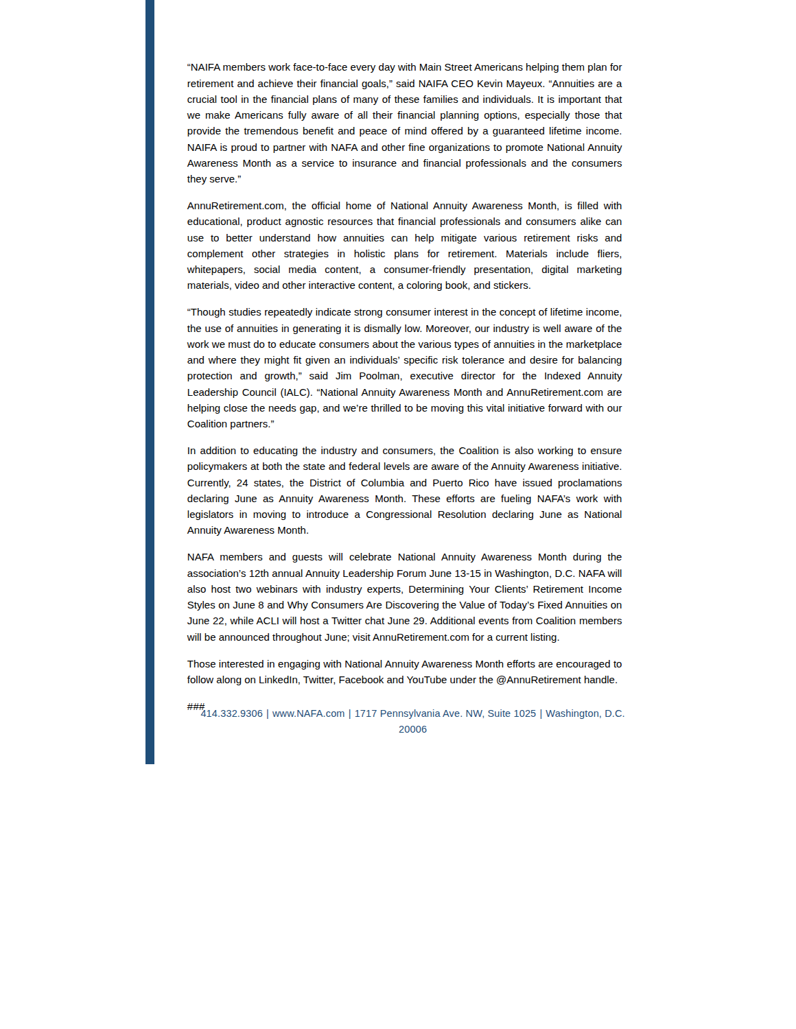“NAIFA members work face-to-face every day with Main Street Americans helping them plan for retirement and achieve their financial goals,” said NAIFA CEO Kevin Mayeux. “Annuities are a crucial tool in the financial plans of many of these families and individuals. It is important that we make Americans fully aware of all their financial planning options, especially those that provide the tremendous benefit and peace of mind offered by a guaranteed lifetime income. NAIFA is proud to partner with NAFA and other fine organizations to promote National Annuity Awareness Month as a service to insurance and financial professionals and the consumers they serve.”
AnnuRetirement.com, the official home of National Annuity Awareness Month, is filled with educational, product agnostic resources that financial professionals and consumers alike can use to better understand how annuities can help mitigate various retirement risks and complement other strategies in holistic plans for retirement. Materials include fliers, whitepapers, social media content, a consumer-friendly presentation, digital marketing materials, video and other interactive content, a coloring book, and stickers.
“Though studies repeatedly indicate strong consumer interest in the concept of lifetime income, the use of annuities in generating it is dismally low. Moreover, our industry is well aware of the work we must do to educate consumers about the various types of annuities in the marketplace and where they might fit given an individuals’ specific risk tolerance and desire for balancing protection and growth,” said Jim Poolman, executive director for the Indexed Annuity Leadership Council (IALC). “National Annuity Awareness Month and AnnuRetirement.com are helping close the needs gap, and we’re thrilled to be moving this vital initiative forward with our Coalition partners.”
In addition to educating the industry and consumers, the Coalition is also working to ensure policymakers at both the state and federal levels are aware of the Annuity Awareness initiative. Currently, 24 states, the District of Columbia and Puerto Rico have issued proclamations declaring June as Annuity Awareness Month. These efforts are fueling NAFA’s work with legislators in moving to introduce a Congressional Resolution declaring June as National Annuity Awareness Month.
NAFA members and guests will celebrate National Annuity Awareness Month during the association’s 12th annual Annuity Leadership Forum June 13-15 in Washington, D.C. NAFA will also host two webinars with industry experts, Determining Your Clients’ Retirement Income Styles on June 8 and Why Consumers Are Discovering the Value of Today’s Fixed Annuities on June 22, while ACLI will host a Twitter chat June 29. Additional events from Coalition members will be announced throughout June; visit AnnuRetirement.com for a current listing.
Those interested in engaging with National Annuity Awareness Month efforts are encouraged to follow along on LinkedIn, Twitter, Facebook and YouTube under the @AnnuRetirement handle.
###
414.332.9306|www.NAFA.com|1717 Pennsylvania Ave. NW, Suite 1025|Washington, D.C. 20006